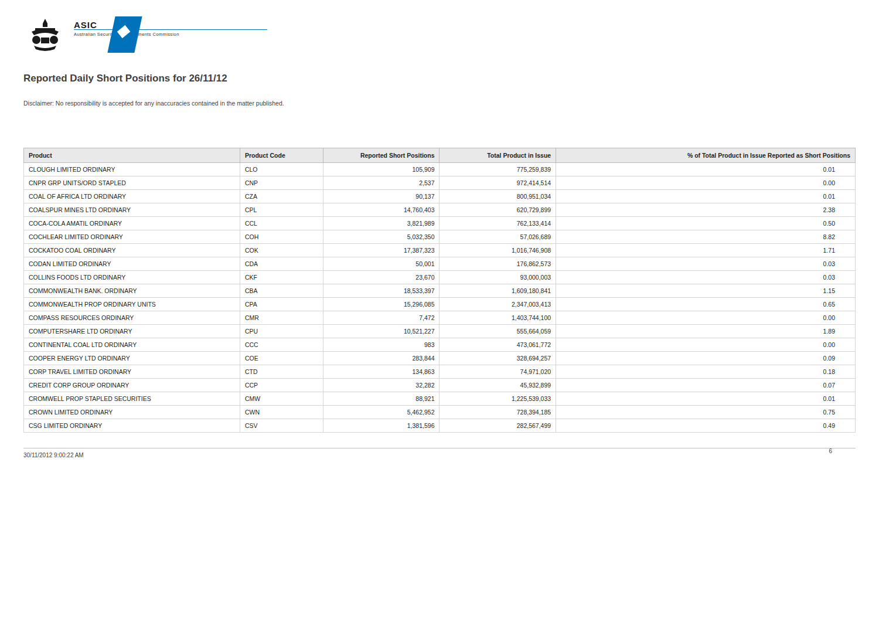ASIC
Australian Securities & Investments Commission
Reported Daily Short Positions for 26/11/12
Disclaimer: No responsibility is accepted for any inaccuracies contained in the matter published.
| Product | Product Code | Reported Short Positions | Total Product in Issue | % of Total Product in Issue Reported as Short Positions |
| --- | --- | --- | --- | --- |
| CLOUGH LIMITED ORDINARY | CLO | 105,909 | 775,259,839 | 0.01 |
| CNPR GRP UNITS/ORD STAPLED | CNP | 2,537 | 972,414,514 | 0.00 |
| COAL OF AFRICA LTD ORDINARY | CZA | 90,137 | 800,951,034 | 0.01 |
| COALSPUR MINES LTD ORDINARY | CPL | 14,760,403 | 620,729,899 | 2.38 |
| COCA-COLA AMATIL ORDINARY | CCL | 3,821,989 | 762,133,414 | 0.50 |
| COCHLEAR LIMITED ORDINARY | COH | 5,032,350 | 57,026,689 | 8.82 |
| COCKATOO COAL ORDINARY | COK | 17,387,323 | 1,016,746,908 | 1.71 |
| CODAN LIMITED ORDINARY | CDA | 50,001 | 176,862,573 | 0.03 |
| COLLINS FOODS LTD ORDINARY | CKF | 23,670 | 93,000,003 | 0.03 |
| COMMONWEALTH BANK. ORDINARY | CBA | 18,533,397 | 1,609,180,841 | 1.15 |
| COMMONWEALTH PROP ORDINARY UNITS | CPA | 15,296,085 | 2,347,003,413 | 0.65 |
| COMPASS RESOURCES ORDINARY | CMR | 7,472 | 1,403,744,100 | 0.00 |
| COMPUTERSHARE LTD ORDINARY | CPU | 10,521,227 | 555,664,059 | 1.89 |
| CONTINENTAL COAL LTD ORDINARY | CCC | 983 | 473,061,772 | 0.00 |
| COOPER ENERGY LTD ORDINARY | COE | 283,844 | 328,694,257 | 0.09 |
| CORP TRAVEL LIMITED ORDINARY | CTD | 134,863 | 74,971,020 | 0.18 |
| CREDIT CORP GROUP ORDINARY | CCP | 32,282 | 45,932,899 | 0.07 |
| CROMWELL PROP STAPLED SECURITIES | CMW | 88,921 | 1,225,539,033 | 0.01 |
| CROWN LIMITED ORDINARY | CWN | 5,462,952 | 728,394,185 | 0.75 |
| CSG LIMITED ORDINARY | CSV | 1,381,596 | 282,567,499 | 0.49 |
30/11/2012 9:00:22 AM 6